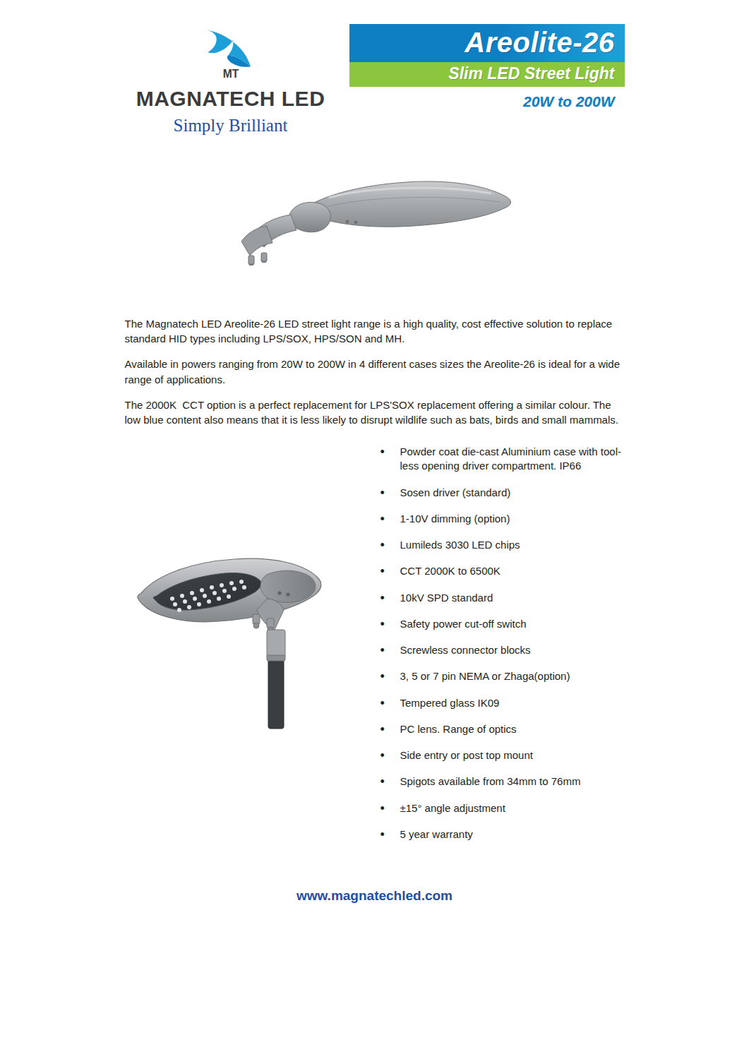MT
MAGNATECH LED
Simply Brilliant
Areolite-26
Slim LED Street Light
20W to 200W
The Magnatech LED Areolite-26 LED street light range is a high quality, cost effective solution to replace standard HID types including LPS/SOX, HPS/SON and MH.
Available in powers ranging from 20W to 200W in 4 different cases sizes the Areolite-26 is ideal for a wide range of applications.
The 2000K CCT option is a perfect replacement for LPS'SOX replacement offering a similar colour. The low blue content also means that it is less likely to disrupt wildlife such as bats, birds and small mammals.
Powder coat die-cast Aluminium case with tool-less opening driver compartment. IP66
Sosen driver (standard)
1-10V dimming (option)
Lumileds 3030 LED chips
CCT 2000K to 6500K
10kV SPD standard
Safety power cut-off switch
Screwless connector blocks
3, 5 or 7 pin NEMA or Zhaga(option)
Tempered glass IK09
PC lens. Range of optics
Side entry or post top mount
Spigots available from 34mm to 76mm
±15° angle adjustment
5 year warranty
www.magnatechled.com